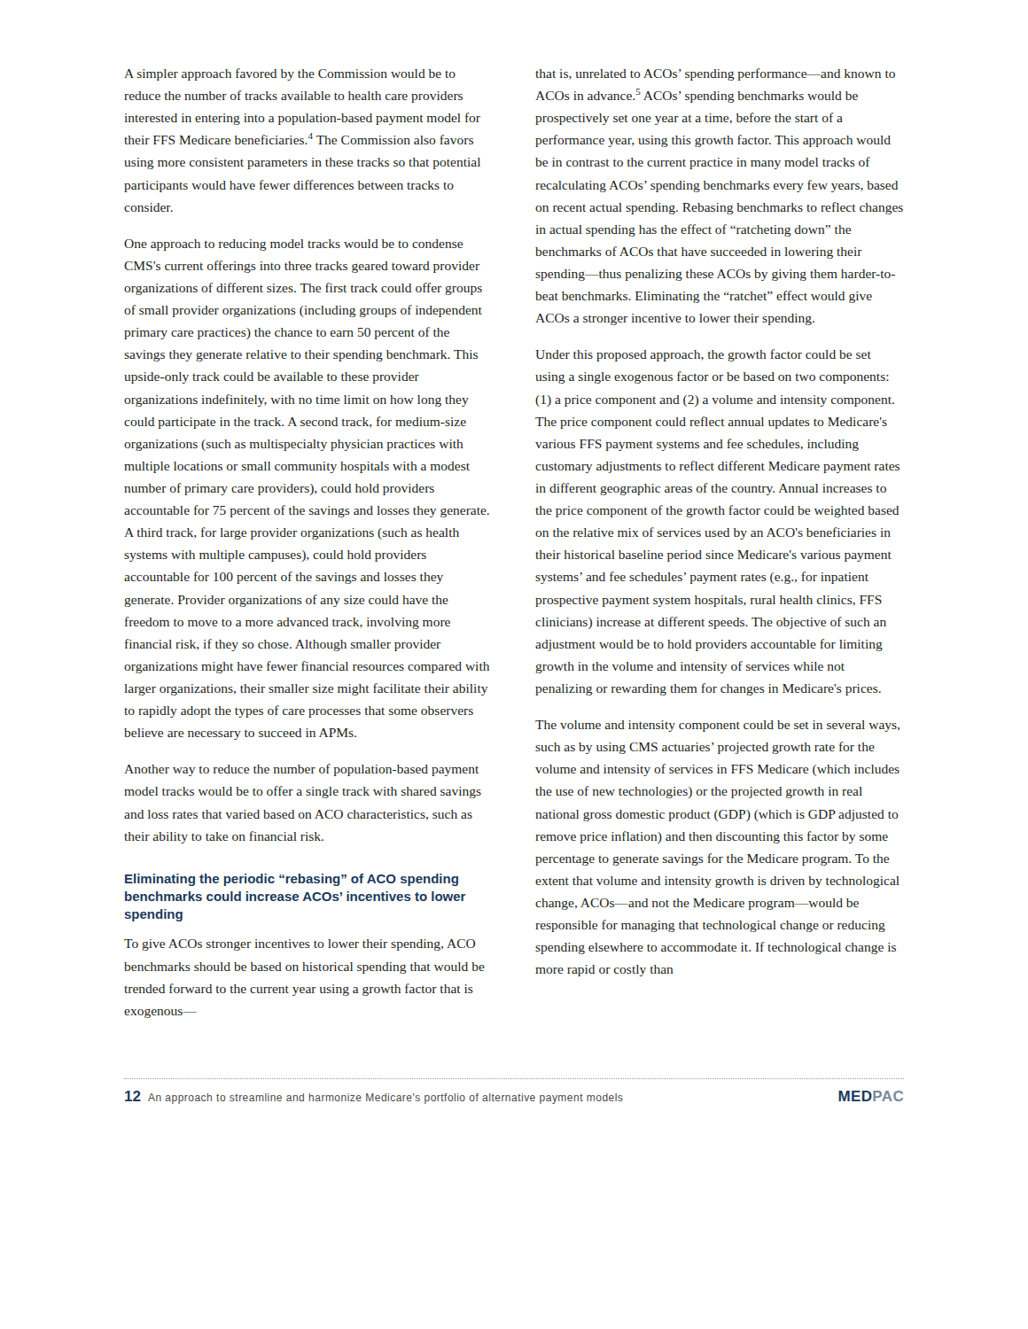A simpler approach favored by the Commission would be to reduce the number of tracks available to health care providers interested in entering into a population-based payment model for their FFS Medicare beneficiaries.4 The Commission also favors using more consistent parameters in these tracks so that potential participants would have fewer differences between tracks to consider.
One approach to reducing model tracks would be to condense CMS's current offerings into three tracks geared toward provider organizations of different sizes. The first track could offer groups of small provider organizations (including groups of independent primary care practices) the chance to earn 50 percent of the savings they generate relative to their spending benchmark. This upside-only track could be available to these provider organizations indefinitely, with no time limit on how long they could participate in the track. A second track, for medium-size organizations (such as multispecialty physician practices with multiple locations or small community hospitals with a modest number of primary care providers), could hold providers accountable for 75 percent of the savings and losses they generate. A third track, for large provider organizations (such as health systems with multiple campuses), could hold providers accountable for 100 percent of the savings and losses they generate. Provider organizations of any size could have the freedom to move to a more advanced track, involving more financial risk, if they so chose. Although smaller provider organizations might have fewer financial resources compared with larger organizations, their smaller size might facilitate their ability to rapidly adopt the types of care processes that some observers believe are necessary to succeed in APMs.
Another way to reduce the number of population-based payment model tracks would be to offer a single track with shared savings and loss rates that varied based on ACO characteristics, such as their ability to take on financial risk.
Eliminating the periodic “rebasing” of ACO spending benchmarks could increase ACOs’ incentives to lower spending
To give ACOs stronger incentives to lower their spending, ACO benchmarks should be based on historical spending that would be trended forward to the current year using a growth factor that is exogenous—
that is, unrelated to ACOs’ spending performance—and known to ACOs in advance.5 ACOs’ spending benchmarks would be prospectively set one year at a time, before the start of a performance year, using this growth factor. This approach would be in contrast to the current practice in many model tracks of recalculating ACOs’ spending benchmarks every few years, based on recent actual spending. Rebasing benchmarks to reflect changes in actual spending has the effect of “ratcheting down” the benchmarks of ACOs that have succeeded in lowering their spending—thus penalizing these ACOs by giving them harder-to-beat benchmarks. Eliminating the “ratchet” effect would give ACOs a stronger incentive to lower their spending.
Under this proposed approach, the growth factor could be set using a single exogenous factor or be based on two components: (1) a price component and (2) a volume and intensity component. The price component could reflect annual updates to Medicare's various FFS payment systems and fee schedules, including customary adjustments to reflect different Medicare payment rates in different geographic areas of the country. Annual increases to the price component of the growth factor could be weighted based on the relative mix of services used by an ACO's beneficiaries in their historical baseline period since Medicare's various payment systems’ and fee schedules’ payment rates (e.g., for inpatient prospective payment system hospitals, rural health clinics, FFS clinicians) increase at different speeds. The objective of such an adjustment would be to hold providers accountable for limiting growth in the volume and intensity of services while not penalizing or rewarding them for changes in Medicare's prices.
The volume and intensity component could be set in several ways, such as by using CMS actuaries’ projected growth rate for the volume and intensity of services in FFS Medicare (which includes the use of new technologies) or the projected growth in real national gross domestic product (GDP) (which is GDP adjusted to remove price inflation) and then discounting this factor by some percentage to generate savings for the Medicare program. To the extent that volume and intensity growth is driven by technological change, ACOs—and not the Medicare program—would be responsible for managing that technological change or reducing spending elsewhere to accommodate it. If technological change is more rapid or costly than
12 An approach to streamline and harmonize Medicare's portfolio of alternative payment models
MED PAC